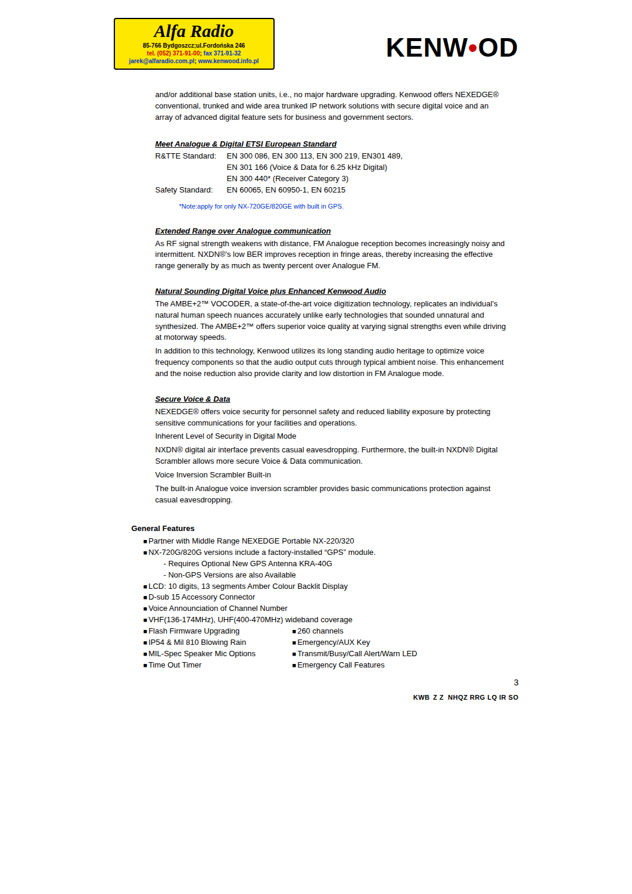Alfa Radio
85-766 Bydgoszcz;ul.Fordońska 246
tel. (052) 371-91-00; fax 371-91-32
jarek@alfaradio.com.pl; www.kenwood.info.pl
KENW•OD
and/or additional base station units, i.e., no major hardware upgrading. Kenwood offers NEXEDGE® conventional, trunked and wide area trunked IP network solutions with secure digital voice and an array of advanced digital feature sets for business and government sectors.
Meet Analogue & Digital ETSI European Standard
| R&TTE Standard: | EN 300 086, EN 300 113, EN 300 219, EN301 489, |
| | EN 301 166 (Voice & Data for 6.25 kHz Digital) |
| | EN 300 440* (Receiver Category 3) |
| Safety Standard: | EN 60065, EN 60950-1, EN 60215 |
*Note:apply for only NX-720GE/820GE with built in GPS.
Extended Range over Analogue communication
As RF signal strength weakens with distance, FM Analogue reception becomes increasingly noisy and intermittent. NXDN®'s low BER improves reception in fringe areas, thereby increasing the effective range generally by as much as twenty percent over Analogue FM.
Natural Sounding Digital Voice plus Enhanced Kenwood Audio
The AMBE+2™ VOCODER, a state-of-the-art voice digitization technology, replicates an individual's natural human speech nuances accurately unlike early technologies that sounded unnatural and synthesized. The AMBE+2™ offers superior voice quality at varying signal strengths even while driving at motorway speeds.
In addition to this technology, Kenwood utilizes its long standing audio heritage to optimize voice frequency components so that the audio output cuts through typical ambient noise. This enhancement and the noise reduction also provide clarity and low distortion in FM Analogue mode.
Secure Voice & Data
NEXEDGE® offers voice security for personnel safety and reduced liability exposure by protecting sensitive communications for your facilities and operations.
Inherent Level of Security in Digital Mode
NXDN® digital air interface prevents casual eavesdropping. Furthermore, the built-in NXDN® Digital Scrambler allows more secure Voice & Data communication.
Voice Inversion Scrambler Built-in
The built-in Analogue voice inversion scrambler provides basic communications protection against casual eavesdropping.
General Features
Partner with Middle Range NEXEDGE Portable NX-220/320
NX-720G/820G versions include a factory-installed “GPS” module.
Requires Optional New GPS Antenna KRA-40G
Non-GPS Versions are also Available
LCD: 10 digits, 13 segments Amber Colour Backlit Display
D-sub 15 Accessory Connector
Voice Announciation of Channel Number
VHF(136-174MHz), UHF(400-470MHz) wideband coverage
Flash Firmware Upgrading
IP54 & Mil 810 Blowing Rain
MIL-Spec Speaker Mic Options
Time Out Timer
260 channels
Emergency/AUX Key
Transmit/Busy/Call Alert/Warn LED
Emergency Call Features
3
KWB  Z Z NHQZ RRG LQ IR SO